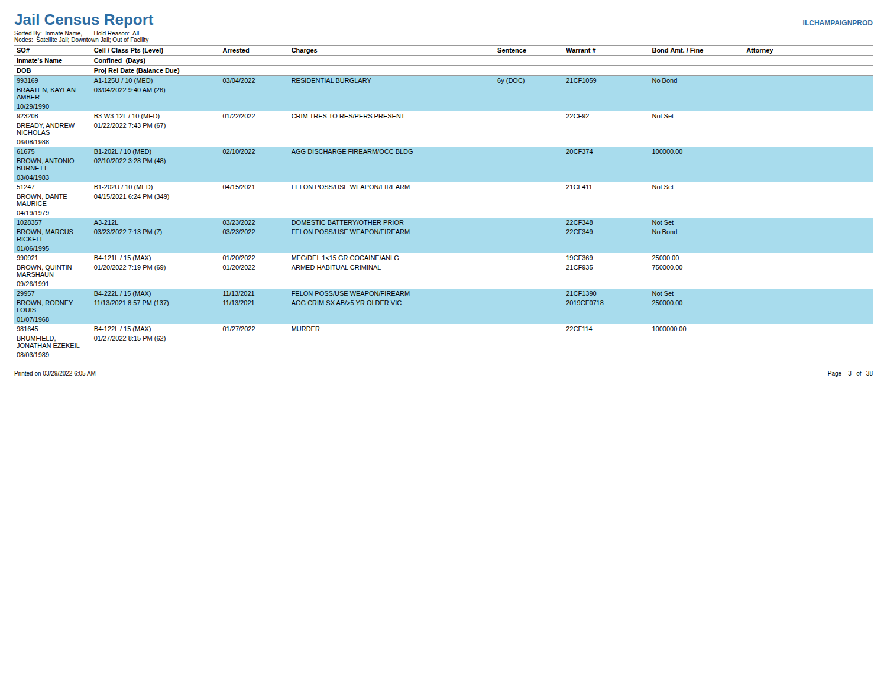ILCHAMPAIGNPROD
Jail Census Report
Sorted By: Inmate Name, Hold Reason: All
Nodes: Satellite Jail; Downtown Jail; Out of Facility
| SO# | Cell / Class Pts (Level) | Arrested | Charges | Sentence | Warrant # | Bond Amt. / Fine | Attorney |
| --- | --- | --- | --- | --- | --- | --- | --- |
| Inmate's Name | Confined (Days) | | | | | | |
| DOB | Proj Rel Date (Balance Due) | | | | | | |
| 993169 | A1-125U / 10 (MED) | 03/04/2022 | RESIDENTIAL BURGLARY | 6y (DOC) | 21CF1059 | No Bond | |
| BRAATEN, KAYLAN AMBER | 03/04/2022 9:40 AM (26) | | | | | | |
| 10/29/1990 | | | | | | | |
| 923208 | B3-W3-12L / 10 (MED) | 01/22/2022 | CRIM TRES TO RES/PERS PRESENT | | 22CF92 | Not Set | |
| BREADY, ANDREW NICHOLAS | 01/22/2022 7:43 PM (67) | | | | | | |
| 06/08/1988 | | | | | | | |
| 61675 | B1-202L / 10 (MED) | 02/10/2022 | AGG DISCHARGE FIREARM/OCC BLDG | | 20CF374 | 100000.00 | |
| BROWN, ANTONIO BURNETT | 02/10/2022 3:28 PM (48) | | | | | | |
| 03/04/1983 | | | | | | | |
| 51247 | B1-202U / 10 (MED) | 04/15/2021 | FELON POSS/USE WEAPON/FIREARM | | 21CF411 | Not Set | |
| BROWN, DANTE MAURICE | 04/15/2021 6:24 PM (349) | | | | | | |
| 04/19/1979 | | | | | | | |
| 1028357 | A3-212L | 03/23/2022 | DOMESTIC BATTERY/OTHER PRIOR | | 22CF348 | Not Set | |
| BROWN, MARCUS RICKELL | 03/23/2022 7:13 PM (7) | 03/23/2022 | FELON POSS/USE WEAPON/FIREARM | | 22CF349 | No Bond | |
| 01/06/1995 | | | | | | | |
| 990921 | B4-121L / 15 (MAX) | 01/20/2022 | MFG/DEL 1<15 GR COCAINE/ANLG | | 19CF369 | 25000.00 | |
| BROWN, QUINTIN MARSHAUN | 01/20/2022 7:19 PM (69) | 01/20/2022 | ARMED HABITUAL CRIMINAL | | 21CF935 | 750000.00 | |
| 09/26/1991 | | | | | | | |
| 29957 | B4-222L / 15 (MAX) | 11/13/2021 | FELON POSS/USE WEAPON/FIREARM | | 21CF1390 | Not Set | |
| BROWN, RODNEY LOUIS | 11/13/2021 8:57 PM (137) | 11/13/2021 | AGG CRIM SX AB/>5 YR OLDER VIC | | 2019CF0718 | 250000.00 | |
| 01/07/1968 | | | | | | | |
| 981645 | B4-122L / 15 (MAX) | 01/27/2022 | MURDER | | 22CF114 | 1000000.00 | |
| BRUMFIELD, JONATHAN EZEKEIL | 01/27/2022 8:15 PM (62) | | | | | | |
| 08/03/1989 | | | | | | | |
Printed on 03/29/2022 6:05 AM Page 3 of 38